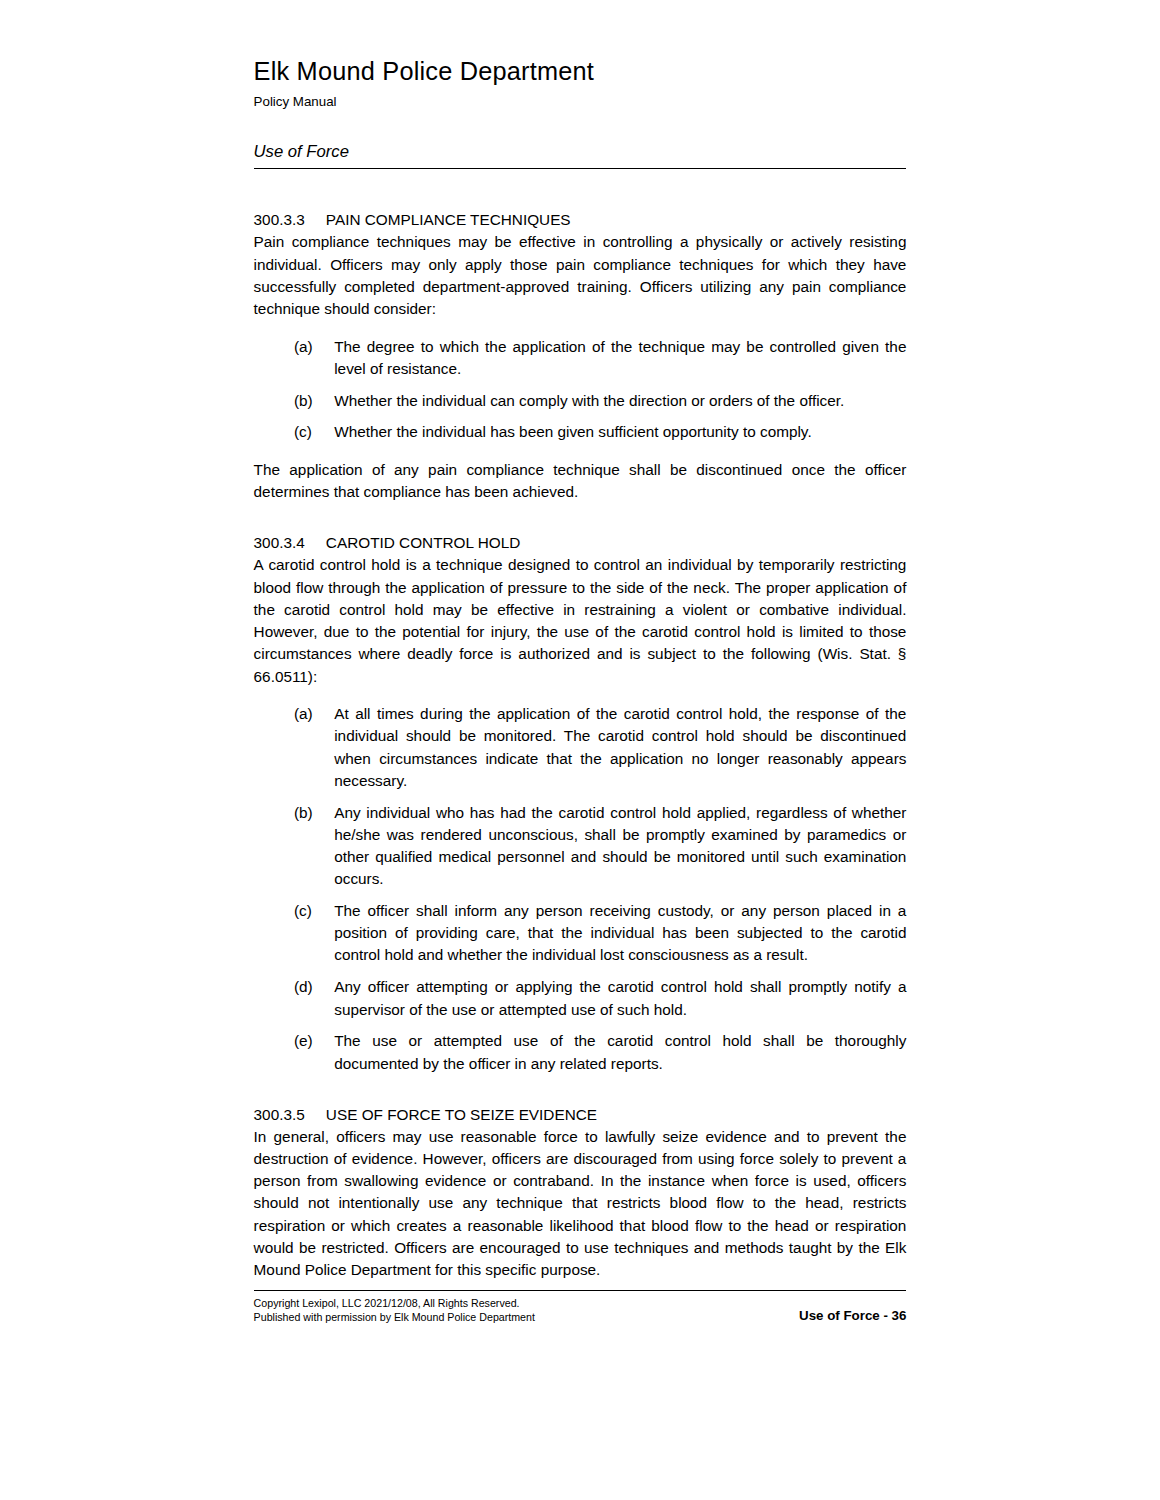Elk Mound Police Department
Policy Manual
Use of Force
300.3.3 Pain Compliance Techniques
Pain compliance techniques may be effective in controlling a physically or actively resisting individual. Officers may only apply those pain compliance techniques for which they have successfully completed department-approved training. Officers utilizing any pain compliance technique should consider:
(a) The degree to which the application of the technique may be controlled given the level of resistance.
(b) Whether the individual can comply with the direction or orders of the officer.
(c) Whether the individual has been given sufficient opportunity to comply.
The application of any pain compliance technique shall be discontinued once the officer determines that compliance has been achieved.
300.3.4 Carotid Control Hold
A carotid control hold is a technique designed to control an individual by temporarily restricting blood flow through the application of pressure to the side of the neck. The proper application of the carotid control hold may be effective in restraining a violent or combative individual. However, due to the potential for injury, the use of the carotid control hold is limited to those circumstances where deadly force is authorized and is subject to the following (Wis. Stat. § 66.0511):
(a) At all times during the application of the carotid control hold, the response of the individual should be monitored. The carotid control hold should be discontinued when circumstances indicate that the application no longer reasonably appears necessary.
(b) Any individual who has had the carotid control hold applied, regardless of whether he/she was rendered unconscious, shall be promptly examined by paramedics or other qualified medical personnel and should be monitored until such examination occurs.
(c) The officer shall inform any person receiving custody, or any person placed in a position of providing care, that the individual has been subjected to the carotid control hold and whether the individual lost consciousness as a result.
(d) Any officer attempting or applying the carotid control hold shall promptly notify a supervisor of the use or attempted use of such hold.
(e) The use or attempted use of the carotid control hold shall be thoroughly documented by the officer in any related reports.
300.3.5 Use of Force to Seize Evidence
In general, officers may use reasonable force to lawfully seize evidence and to prevent the destruction of evidence. However, officers are discouraged from using force solely to prevent a person from swallowing evidence or contraband. In the instance when force is used, officers should not intentionally use any technique that restricts blood flow to the head, restricts respiration or which creates a reasonable likelihood that blood flow to the head or respiration would be restricted. Officers are encouraged to use techniques and methods taught by the Elk Mound Police Department for this specific purpose.
Copyright Lexipol, LLC 2021/12/08, All Rights Reserved.
Published with permission by Elk Mound Police Department
Use of Force - 36